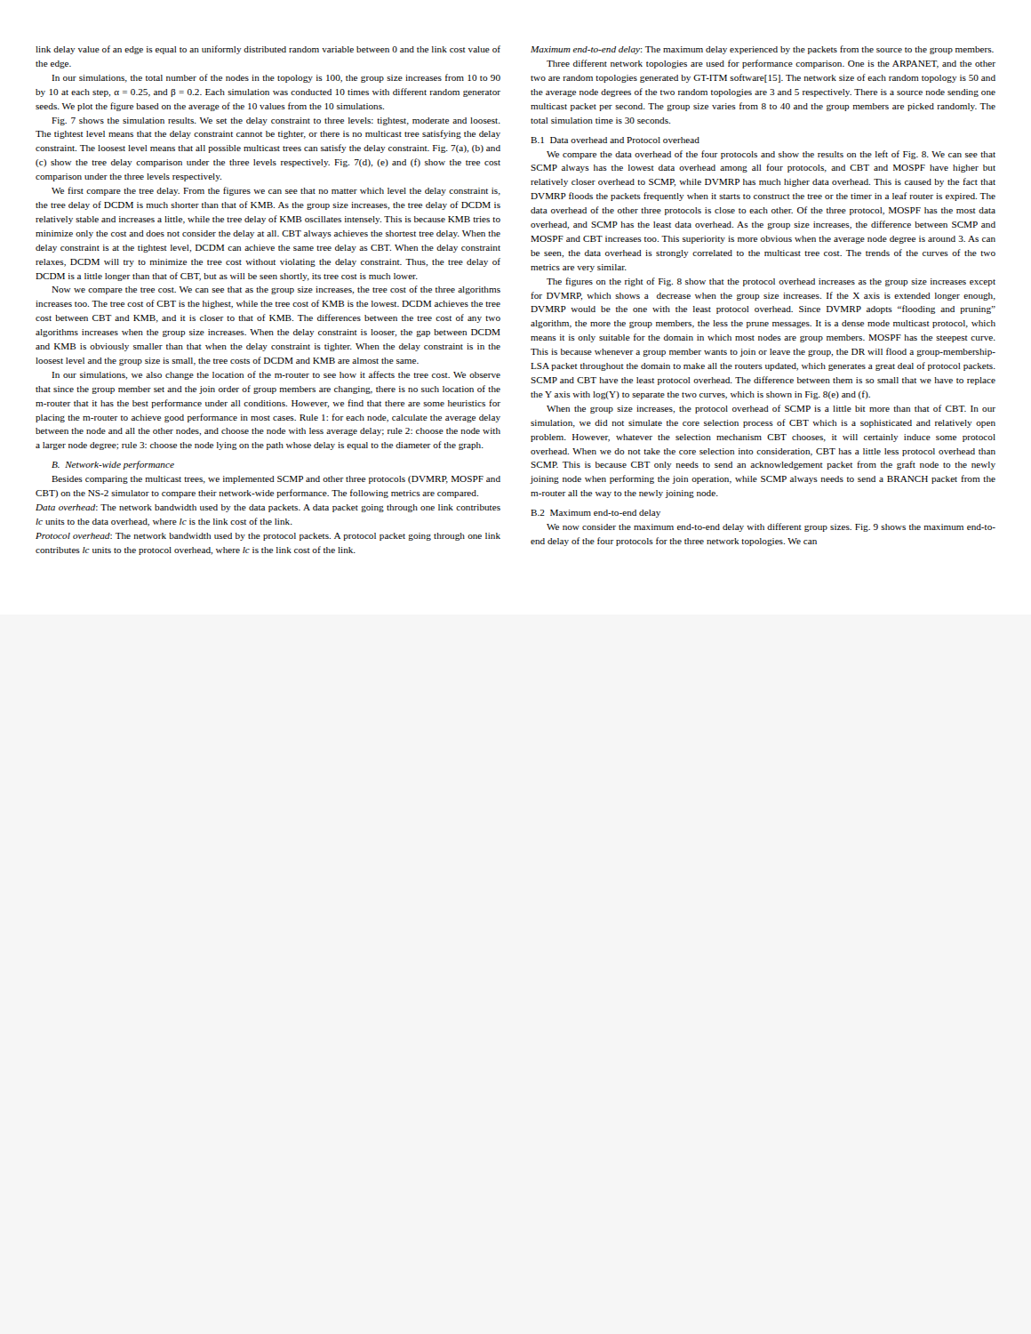link delay value of an edge is equal to an uniformly distributed random variable between 0 and the link cost value of the edge.
In our simulations, the total number of the nodes in the topology is 100, the group size increases from 10 to 90 by 10 at each step, α = 0.25, and β = 0.2. Each simulation was conducted 10 times with different random generator seeds. We plot the figure based on the average of the 10 values from the 10 simulations.
Fig. 7 shows the simulation results. We set the delay constraint to three levels: tightest, moderate and loosest. The tightest level means that the delay constraint cannot be tighter, or there is no multicast tree satisfying the delay constraint. The loosest level means that all possible multicast trees can satisfy the delay constraint. Fig. 7(a), (b) and (c) show the tree delay comparison under the three levels respectively. Fig. 7(d), (e) and (f) show the tree cost comparison under the three levels respectively.
We first compare the tree delay. From the figures we can see that no matter which level the delay constraint is, the tree delay of DCDM is much shorter than that of KMB. As the group size increases, the tree delay of DCDM is relatively stable and increases a little, while the tree delay of KMB oscillates intensely. This is because KMB tries to minimize only the cost and does not consider the delay at all. CBT always achieves the shortest tree delay. When the delay constraint is at the tightest level, DCDM can achieve the same tree delay as CBT. When the delay constraint relaxes, DCDM will try to minimize the tree cost without violating the delay constraint. Thus, the tree delay of DCDM is a little longer than that of CBT, but as will be seen shortly, its tree cost is much lower.
Now we compare the tree cost. We can see that as the group size increases, the tree cost of the three algorithms increases too. The tree cost of CBT is the highest, while the tree cost of KMB is the lowest. DCDM achieves the tree cost between CBT and KMB, and it is closer to that of KMB. The differences between the tree cost of any two algorithms increases when the group size increases. When the delay constraint is looser, the gap between DCDM and KMB is obviously smaller than that when the delay constraint is tighter. When the delay constraint is in the loosest level and the group size is small, the tree costs of DCDM and KMB are almost the same.
In our simulations, we also change the location of the m-router to see how it affects the tree cost. We observe that since the group member set and the join order of group members are changing, there is no such location of the m-router that it has the best performance under all conditions. However, we find that there are some heuristics for placing the m-router to achieve good performance in most cases. Rule 1: for each node, calculate the average delay between the node and all the other nodes, and choose the node with less average delay; rule 2: choose the node with a larger node degree; rule 3: choose the node lying on the path whose delay is equal to the diameter of the graph.
B. Network-wide performance
Besides comparing the multicast trees, we implemented SCMP and other three protocols (DVMRP, MOSPF and CBT) on the NS-2 simulator to compare their network-wide performance. The following metrics are compared.
Data overhead: The network bandwidth used by the data packets. A data packet going through one link contributes lc units to the data overhead, where lc is the link cost of the link.
Protocol overhead: The network bandwidth used by the protocol packets. A protocol packet going through one link contributes lc units to the protocol overhead, where lc is the link cost of the link.
Maximum end-to-end delay: The maximum delay experienced by the packets from the source to the group members.
Three different network topologies are used for performance comparison. One is the ARPANET, and the other two are random topologies generated by GT-ITM software[15]. The network size of each random topology is 50 and the average node degrees of the two random topologies are 3 and 5 respectively. There is a source node sending one multicast packet per second. The group size varies from 8 to 40 and the group members are picked randomly. The total simulation time is 30 seconds.
B.1 Data overhead and Protocol overhead
We compare the data overhead of the four protocols and show the results on the left of Fig. 8. We can see that SCMP always has the lowest data overhead among all four protocols, and CBT and MOSPF have higher but relatively closer overhead to SCMP, while DVMRP has much higher data overhead. This is caused by the fact that DVMRP floods the packets frequently when it starts to construct the tree or the timer in a leaf router is expired. The data overhead of the other three protocols is close to each other. Of the three protocol, MOSPF has the most data overhead, and SCMP has the least data overhead. As the group size increases, the difference between SCMP and MOSPF and CBT increases too. This superiority is more obvious when the average node degree is around 3. As can be seen, the data overhead is strongly correlated to the multicast tree cost. The trends of the curves of the two metrics are very similar.
The figures on the right of Fig. 8 show that the protocol overhead increases as the group size increases except for DVMRP, which shows a decrease when the group size increases. If the X axis is extended longer enough, DVMRP would be the one with the least protocol overhead. Since DVMRP adopts “flooding and pruning” algorithm, the more the group members, the less the prune messages. It is a dense mode multicast protocol, which means it is only suitable for the domain in which most nodes are group members. MOSPF has the steepest curve. This is because whenever a group member wants to join or leave the group, the DR will flood a group-membership-LSA packet throughout the domain to make all the routers updated, which generates a great deal of protocol packets. SCMP and CBT have the least protocol overhead. The difference between them is so small that we have to replace the Y axis with log(Y) to separate the two curves, which is shown in Fig. 8(e) and (f).
When the group size increases, the protocol overhead of SCMP is a little bit more than that of CBT. In our simulation, we did not simulate the core selection process of CBT which is a sophisticated and relatively open problem. However, whatever the selection mechanism CBT chooses, it will certainly induce some protocol overhead. When we do not take the core selection into consideration, CBT has a little less protocol overhead than SCMP. This is because CBT only needs to send an acknowledgement packet from the graft node to the newly joining node when performing the join operation, while SCMP always needs to send a BRANCH packet from the m-router all the way to the newly joining node.
B.2 Maximum end-to-end delay
We now consider the maximum end-to-end delay with different group sizes. Fig. 9 shows the maximum end-to-end delay of the four protocols for the three network topologies. We can